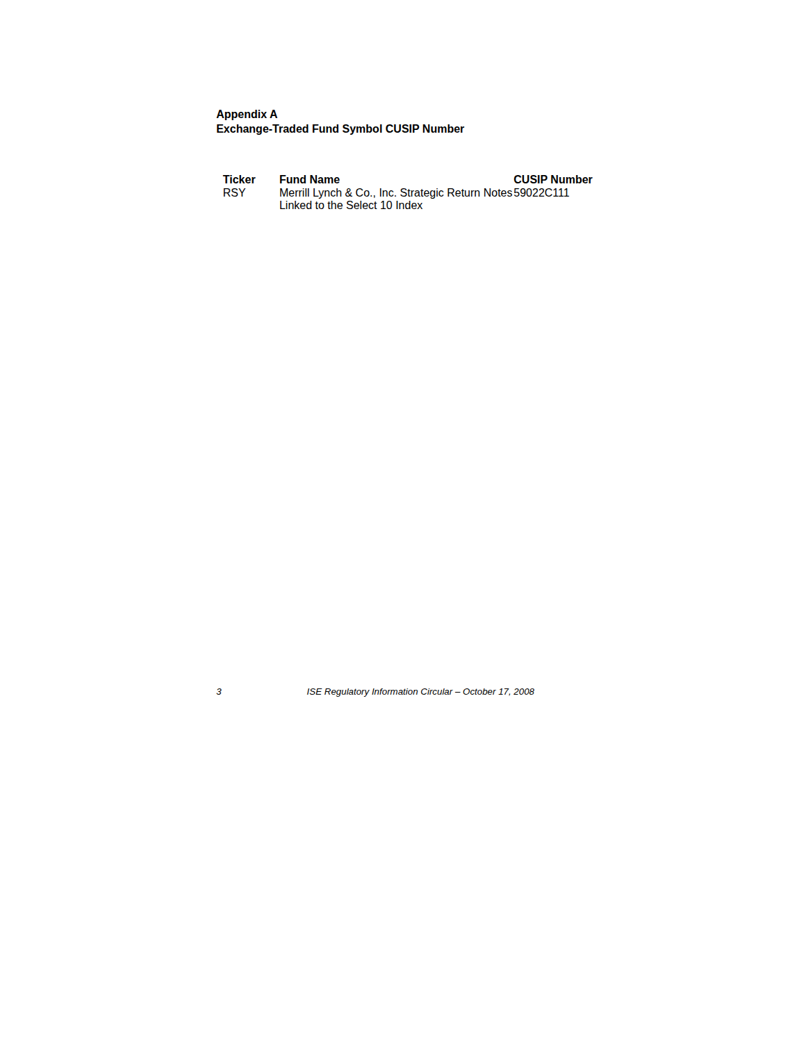Appendix A
Exchange-Traded Fund Symbol CUSIP Number
| Ticker | Fund Name | CUSIP Number |
| --- | --- | --- |
| RSY | Merrill Lynch & Co., Inc. Strategic Return Notes Linked to the Select 10 Index | 59022C111 |
3
ISE Regulatory Information Circular – October 17, 2008